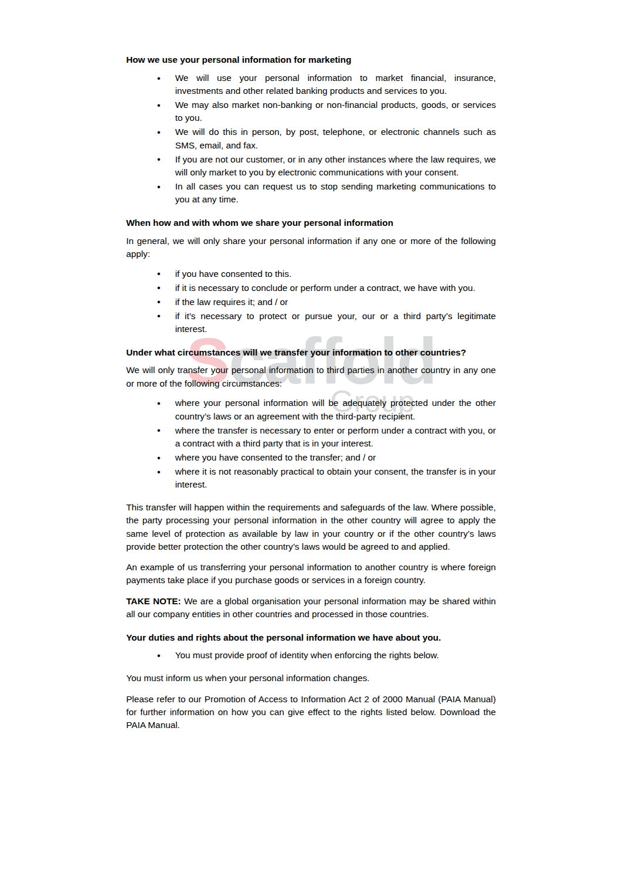Scaffold
Group
How we use your personal information for marketing
We will use your personal information to market financial, insurance, investments and other related banking products and services to you.
We may also market non-banking or non-financial products, goods, or services to you.
We will do this in person, by post, telephone, or electronic channels such as SMS, email, and fax.
If you are not our customer, or in any other instances where the law requires, we will only market to you by electronic communications with your consent.
In all cases you can request us to stop sending marketing communications to you at any time.
When how and with whom we share your personal information
In general, we will only share your personal information if any one or more of the following apply:
if you have consented to this.
if it is necessary to conclude or perform under a contract, we have with you.
if the law requires it; and / or
if it’s necessary to protect or pursue your, our or a third party’s legitimate interest.
Under what circumstances will we transfer your information to other countries?
We will only transfer your personal information to third parties in another country in any one or more of the following circumstances:
where your personal information will be adequately protected under the other country’s laws or an agreement with the third-party recipient.
where the transfer is necessary to enter or perform under a contract with you, or a contract with a third party that is in your interest.
where you have consented to the transfer; and / or
where it is not reasonably practical to obtain your consent, the transfer is in your interest.
This transfer will happen within the requirements and safeguards of the law. Where possible, the party processing your personal information in the other country will agree to apply the same level of protection as available by law in your country or if the other country’s laws provide better protection the other country’s laws would be agreed to and applied.
An example of us transferring your personal information to another country is where foreign payments take place if you purchase goods or services in a foreign country.
TAKE NOTE: We are a global organisation your personal information may be shared within all our company entities in other countries and processed in those countries.
Your duties and rights about the personal information we have about you.
You must provide proof of identity when enforcing the rights below.
You must inform us when your personal information changes.
Please refer to our Promotion of Access to Information Act 2 of 2000 Manual (PAIA Manual) for further information on how you can give effect to the rights listed below. Download the PAIA Manual.